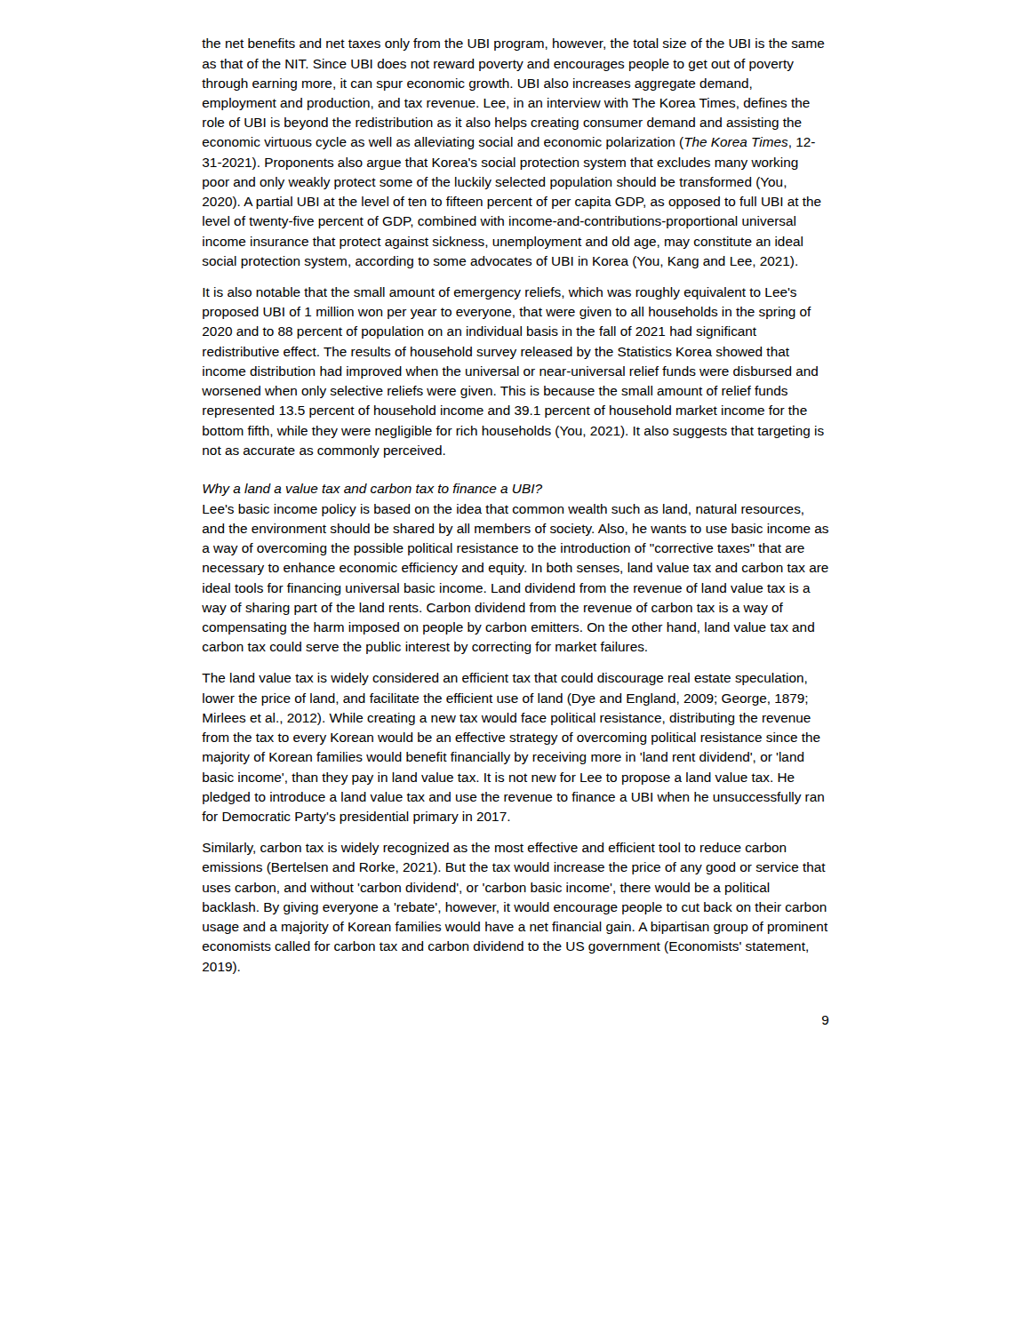the net benefits and net taxes only from the UBI program, however, the total size of the UBI is the same as that of the NIT. Since UBI does not reward poverty and encourages people to get out of poverty through earning more, it can spur economic growth. UBI also increases aggregate demand, employment and production, and tax revenue. Lee, in an interview with The Korea Times, defines the role of UBI is beyond the redistribution as it also helps creating consumer demand and assisting the economic virtuous cycle as well as alleviating social and economic polarization (The Korea Times, 12-31-2021). Proponents also argue that Korea's social protection system that excludes many working poor and only weakly protect some of the luckily selected population should be transformed (You, 2020). A partial UBI at the level of ten to fifteen percent of per capita GDP, as opposed to full UBI at the level of twenty-five percent of GDP, combined with income-and-contributions-proportional universal income insurance that protect against sickness, unemployment and old age, may constitute an ideal social protection system, according to some advocates of UBI in Korea (You, Kang and Lee, 2021).
It is also notable that the small amount of emergency reliefs, which was roughly equivalent to Lee's proposed UBI of 1 million won per year to everyone, that were given to all households in the spring of 2020 and to 88 percent of population on an individual basis in the fall of 2021 had significant redistributive effect. The results of household survey released by the Statistics Korea showed that income distribution had improved when the universal or near-universal relief funds were disbursed and worsened when only selective reliefs were given. This is because the small amount of relief funds represented 13.5 percent of household income and 39.1 percent of household market income for the bottom fifth, while they were negligible for rich households (You, 2021). It also suggests that targeting is not as accurate as commonly perceived.
Why a land a value tax and carbon tax to finance a UBI?
Lee's basic income policy is based on the idea that common wealth such as land, natural resources, and the environment should be shared by all members of society. Also, he wants to use basic income as a way of overcoming the possible political resistance to the introduction of "corrective taxes" that are necessary to enhance economic efficiency and equity. In both senses, land value tax and carbon tax are ideal tools for financing universal basic income. Land dividend from the revenue of land value tax is a way of sharing part of the land rents. Carbon dividend from the revenue of carbon tax is a way of compensating the harm imposed on people by carbon emitters. On the other hand, land value tax and carbon tax could serve the public interest by correcting for market failures.
The land value tax is widely considered an efficient tax that could discourage real estate speculation, lower the price of land, and facilitate the efficient use of land (Dye and England, 2009; George, 1879; Mirlees et al., 2012). While creating a new tax would face political resistance, distributing the revenue from the tax to every Korean would be an effective strategy of overcoming political resistance since the majority of Korean families would benefit financially by receiving more in 'land rent dividend', or 'land basic income', than they pay in land value tax. It is not new for Lee to propose a land value tax. He pledged to introduce a land value tax and use the revenue to finance a UBI when he unsuccessfully ran for Democratic Party's presidential primary in 2017.
Similarly, carbon tax is widely recognized as the most effective and efficient tool to reduce carbon emissions (Bertelsen and Rorke, 2021). But the tax would increase the price of any good or service that uses carbon, and without 'carbon dividend', or 'carbon basic income', there would be a political backlash. By giving everyone a 'rebate', however, it would encourage people to cut back on their carbon usage and a majority of Korean families would have a net financial gain. A bipartisan group of prominent economists called for carbon tax and carbon dividend to the US government (Economists' statement, 2019).
9